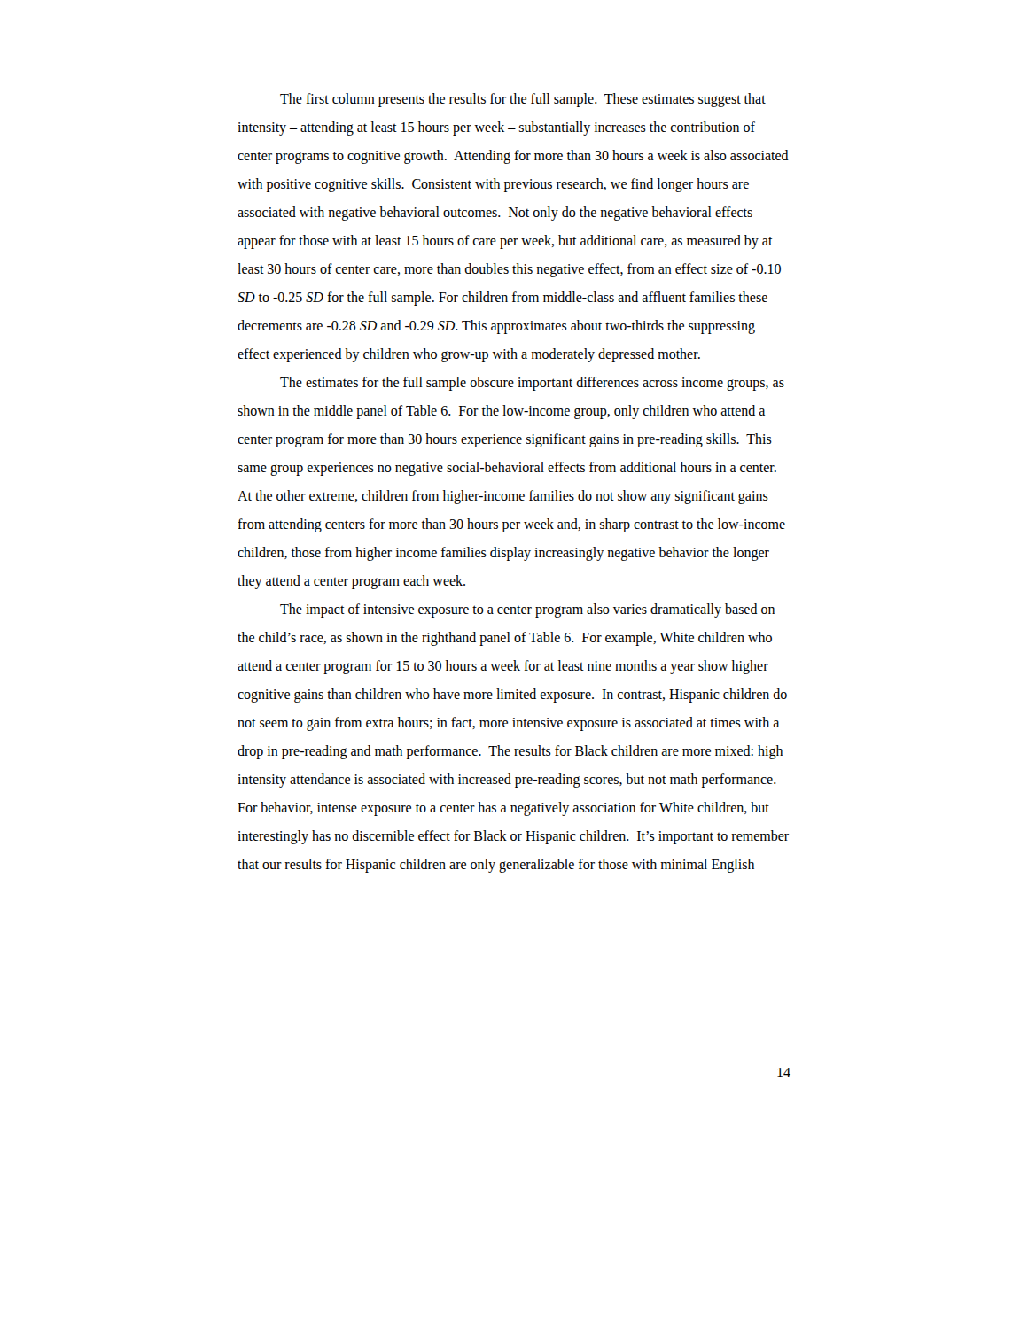The first column presents the results for the full sample. These estimates suggest that intensity – attending at least 15 hours per week – substantially increases the contribution of center programs to cognitive growth. Attending for more than 30 hours a week is also associated with positive cognitive skills. Consistent with previous research, we find longer hours are associated with negative behavioral outcomes. Not only do the negative behavioral effects appear for those with at least 15 hours of care per week, but additional care, as measured by at least 30 hours of center care, more than doubles this negative effect, from an effect size of -0.10 SD to -0.25 SD for the full sample. For children from middle-class and affluent families these decrements are -0.28 SD and -0.29 SD. This approximates about two-thirds the suppressing effect experienced by children who grow-up with a moderately depressed mother.
The estimates for the full sample obscure important differences across income groups, as shown in the middle panel of Table 6. For the low-income group, only children who attend a center program for more than 30 hours experience significant gains in pre-reading skills. This same group experiences no negative social-behavioral effects from additional hours in a center. At the other extreme, children from higher-income families do not show any significant gains from attending centers for more than 30 hours per week and, in sharp contrast to the low-income children, those from higher income families display increasingly negative behavior the longer they attend a center program each week.
The impact of intensive exposure to a center program also varies dramatically based on the child’s race, as shown in the righthand panel of Table 6. For example, White children who attend a center program for 15 to 30 hours a week for at least nine months a year show higher cognitive gains than children who have more limited exposure. In contrast, Hispanic children do not seem to gain from extra hours; in fact, more intensive exposure is associated at times with a drop in pre-reading and math performance. The results for Black children are more mixed: high intensity attendance is associated with increased pre-reading scores, but not math performance. For behavior, intense exposure to a center has a negatively association for White children, but interestingly has no discernible effect for Black or Hispanic children. It’s important to remember that our results for Hispanic children are only generalizable for those with minimal English
14